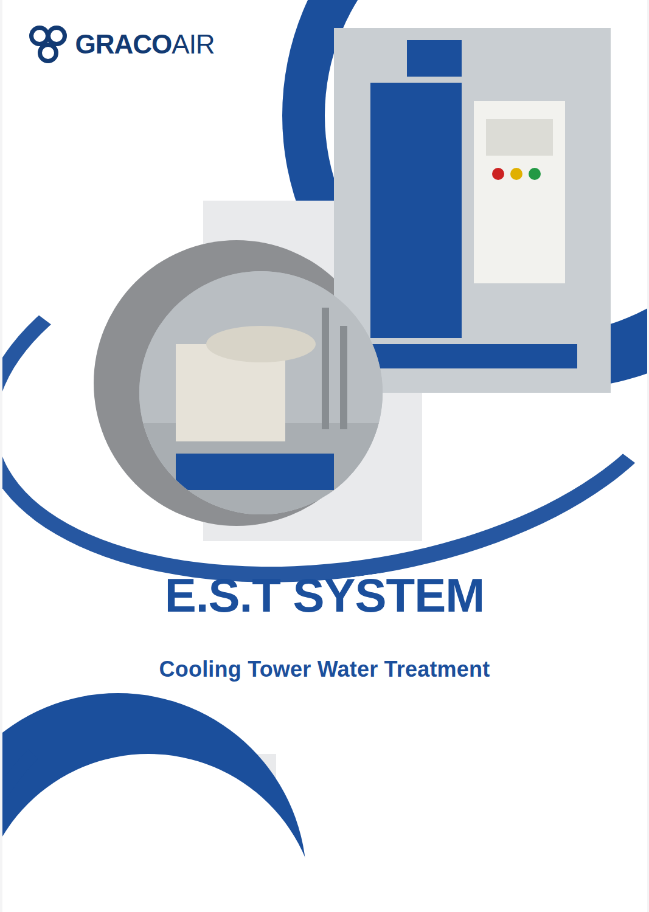GRACOAIR
E.S.T SYSTEM
Cooling Tower Water Treatment